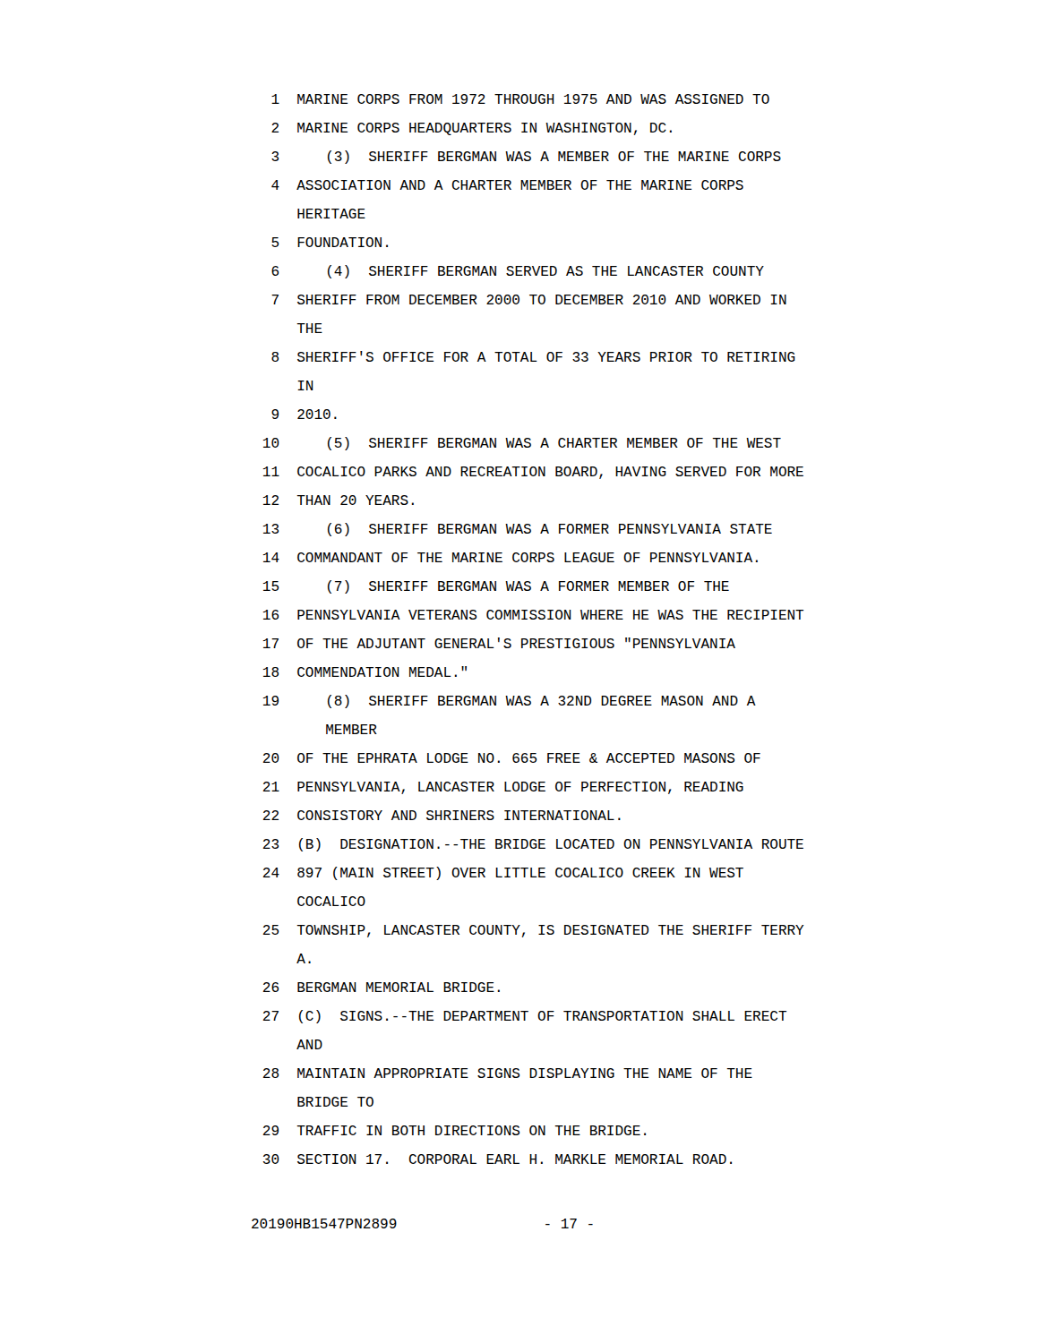MARINE CORPS FROM 1972 THROUGH 1975 AND WAS ASSIGNED TO
MARINE CORPS HEADQUARTERS IN WASHINGTON, DC.
(3) SHERIFF BERGMAN WAS A MEMBER OF THE MARINE CORPS
ASSOCIATION AND A CHARTER MEMBER OF THE MARINE CORPS HERITAGE
FOUNDATION.
(4) SHERIFF BERGMAN SERVED AS THE LANCASTER COUNTY
SHERIFF FROM DECEMBER 2000 TO DECEMBER 2010 AND WORKED IN THE
SHERIFF'S OFFICE FOR A TOTAL OF 33 YEARS PRIOR TO RETIRING IN
2010.
(5) SHERIFF BERGMAN WAS A CHARTER MEMBER OF THE WEST
COCALICO PARKS AND RECREATION BOARD, HAVING SERVED FOR MORE
THAN 20 YEARS.
(6) SHERIFF BERGMAN WAS A FORMER PENNSYLVANIA STATE
COMMANDANT OF THE MARINE CORPS LEAGUE OF PENNSYLVANIA.
(7) SHERIFF BERGMAN WAS A FORMER MEMBER OF THE
PENNSYLVANIA VETERANS COMMISSION WHERE HE WAS THE RECIPIENT
OF THE ADJUTANT GENERAL'S PRESTIGIOUS "PENNSYLVANIA
COMMENDATION MEDAL."
(8) SHERIFF BERGMAN WAS A 32ND DEGREE MASON AND A MEMBER
OF THE EPHRATA LODGE NO. 665 FREE & ACCEPTED MASONS OF
PENNSYLVANIA, LANCASTER LODGE OF PERFECTION, READING
CONSISTORY AND SHRINERS INTERNATIONAL.
(B) DESIGNATION.--THE BRIDGE LOCATED ON PENNSYLVANIA ROUTE
897 (MAIN STREET) OVER LITTLE COCALICO CREEK IN WEST COCALICO
TOWNSHIP, LANCASTER COUNTY, IS DESIGNATED THE SHERIFF TERRY A.
BERGMAN MEMORIAL BRIDGE.
(C) SIGNS.--THE DEPARTMENT OF TRANSPORTATION SHALL ERECT AND
MAINTAIN APPROPRIATE SIGNS DISPLAYING THE NAME OF THE BRIDGE TO
TRAFFIC IN BOTH DIRECTIONS ON THE BRIDGE.
SECTION 17. CORPORAL EARL H. MARKLE MEMORIAL ROAD.
20190HB1547PN2899 - 17 -